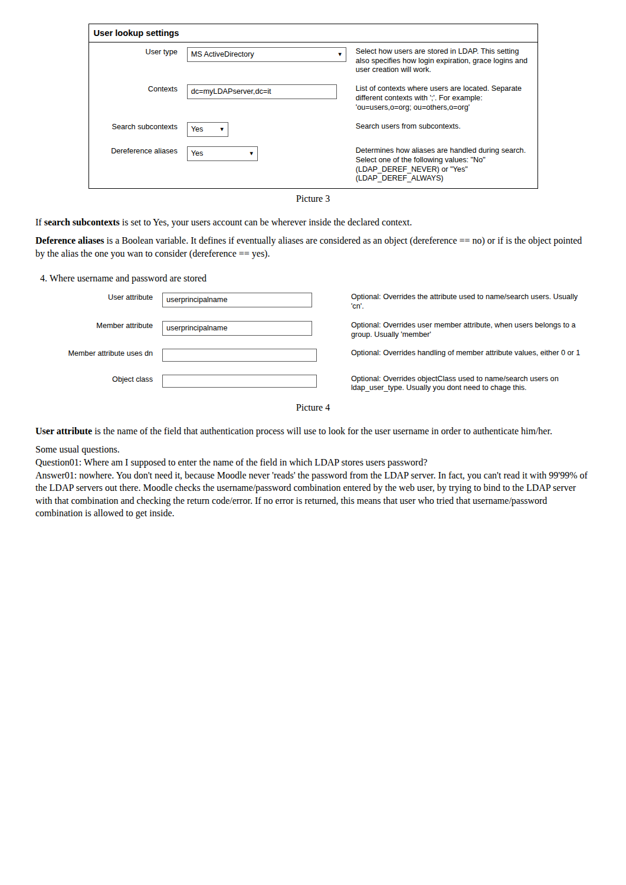User lookup settings
| User type | MS ActiveDirectory | Select how users are stored in LDAP. This setting also specifies how login expiration, grace logins and user creation will work. |
| Contexts | dc=myLDAPserver,dc=it | List of contexts where users are located. Separate different contexts with ';'. For example: 'ou=users,o=org; ou=others,o=org' |
| Search subcontexts | Yes | Search users from subcontexts. |
| Dereference aliases | Yes | Determines how aliases are handled during search. Select one of the following values: "No" (LDAP_DEREF_NEVER) or "Yes" (LDAP_DEREF_ALWAYS) |
Picture 3
If search subcontexts is set to Yes, your users account can be wherever inside the declared context.
Deference aliases is a Boolean variable. It defines if eventually aliases are considered as an object (dereference == no) or if is the object pointed by the alias the one you wan to consider (dereference == yes).
Where username and password are stored
| User attribute | userprincipalname | Optional: Overrides the attribute used to name/search users. Usually 'cn'. |
| Member attribute | userprincipalname | Optional: Overrides user member attribute, when users belongs to a group. Usually 'member' |
| Member attribute uses dn | | Optional: Overrides handling of member attribute values, either 0 or 1 |
| Object class | | Optional: Overrides objectClass used to name/search users on ldap_user_type. Usually you dont need to chage this. |
Picture 4
User attribute is the name of the field that authentication process will use to look for the user username in order to authenticate him/her.
Some usual questions.
Question01: Where am I supposed to enter the name of the field in which LDAP stores users password?
Answer01: nowhere. You don't need it, because Moodle never 'reads' the password from the LDAP server. In fact, you can't read it with 99'99% of the LDAP servers out there. Moodle checks the username/password combination entered by the web user, by trying to bind to the LDAP server with that combination and checking the return code/error. If no error is returned, this means that user who tried that username/password combination is allowed to get inside.